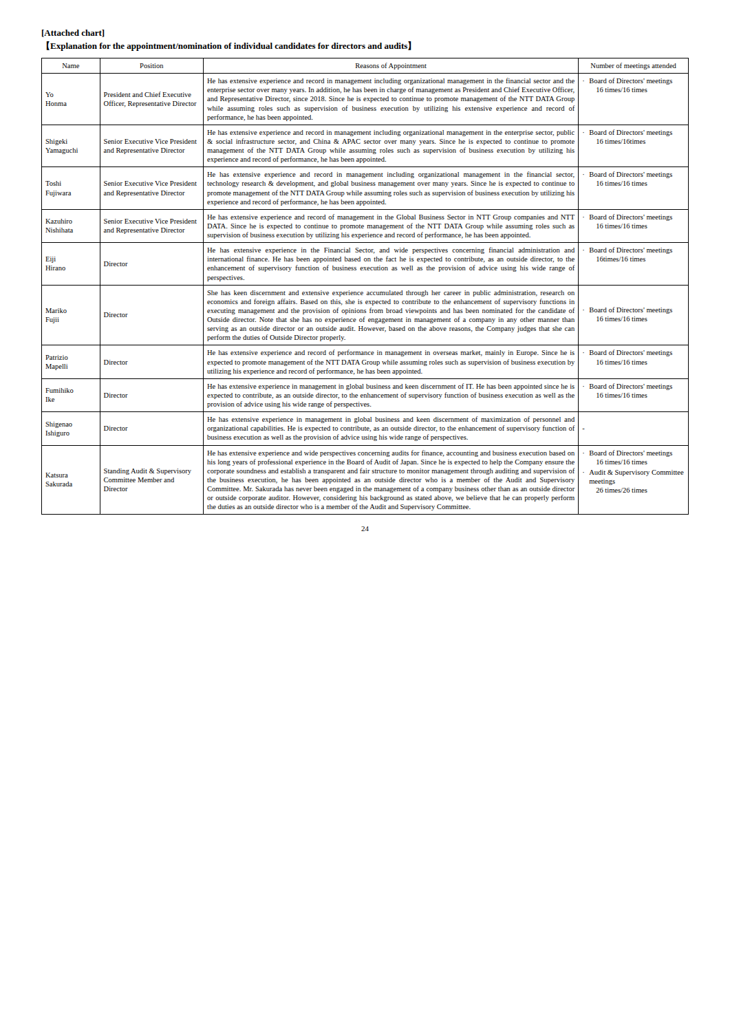[Attached chart]
【Explanation for the appointment/nomination of individual candidates for directors and audits】
| Name | Position | Reasons of Appointment | Number of meetings attended |
| --- | --- | --- | --- |
| Yo Honma | President and Chief Executive Officer, Representative Director | He has extensive experience and record in management including organizational management in the financial sector and the enterprise sector over many years. In addition, he has been in charge of management as President and Chief Executive Officer, and Representative Director, since 2018. Since he is expected to continue to promote management of the NTT DATA Group while assuming roles such as supervision of business execution by utilizing his extensive experience and record of performance, he has been appointed. | Board of Directors' meetings 16 times/16 times |
| Shigeki Yamaguchi | Senior Executive Vice President and Representative Director | He has extensive experience and record in management including organizational management in the enterprise sector, public & social infrastructure sector, and China & APAC sector over many years. Since he is expected to continue to promote management of the NTT DATA Group while assuming roles such as supervision of business execution by utilizing his experience and record of performance, he has been appointed. | Board of Directors' meetings 16 times/16times |
| Toshi Fujiwara | Senior Executive Vice President and Representative Director | He has extensive experience and record in management including organizational management in the financial sector, technology research & development, and global business management over many years. Since he is expected to continue to promote management of the NTT DATA Group while assuming roles such as supervision of business execution by utilizing his experience and record of performance, he has been appointed. | Board of Directors' meetings 16 times/16 times |
| Kazuhiro Nishihata | Senior Executive Vice President and Representative Director | He has extensive experience and record of management in the Global Business Sector in NTT Group companies and NTT DATA. Since he is expected to continue to promote management of the NTT DATA Group while assuming roles such as supervision of business execution by utilizing his experience and record of performance, he has been appointed. | Board of Directors' meetings 16 times/16 times |
| Eiji Hirano | Director | He has extensive experience in the Financial Sector, and wide perspectives concerning financial administration and international finance. He has been appointed based on the fact he is expected to contribute, as an outside director, to the enhancement of supervisory function of business execution as well as the provision of advice using his wide range of perspectives. | Board of Directors' meetings 16times/16 times |
| Mariko Fujii | Director | She has keen discernment and extensive experience accumulated through her career in public administration, research on economics and foreign affairs. Based on this, she is expected to contribute to the enhancement of supervisory functions in executing management and the provision of opinions from broad viewpoints and has been nominated for the candidate of Outside director. Note that she has no experience of engagement in management of a company in any other manner than serving as an outside director or an outside audit. However, based on the above reasons, the Company judges that she can perform the duties of Outside Director properly. | Board of Directors' meetings 16 times/16 times |
| Patrizio Mapelli | Director | He has extensive experience and record of performance in management in overseas market, mainly in Europe. Since he is expected to promote management of the NTT DATA Group while assuming roles such as supervision of business execution by utilizing his experience and record of performance, he has been appointed. | Board of Directors' meetings 16 times/16 times |
| Fumihiko Ike | Director | He has extensive experience in management in global business and keen discernment of IT. He has been appointed since he is expected to contribute, as an outside director, to the enhancement of supervisory function of business execution as well as the provision of advice using his wide range of perspectives. | Board of Directors' meetings 16 times/16 times |
| Shigenao Ishiguro | Director | He has extensive experience in management in global business and keen discernment of maximization of personnel and organizational capabilities. He is expected to contribute, as an outside director, to the enhancement of supervisory function of business execution as well as the provision of advice using his wide range of perspectives. | - |
| Katsura Sakurada | Standing Audit & Supervisory Committee Member and Director | He has extensive experience and wide perspectives concerning audits for finance, accounting and business execution based on his long years of professional experience in the Board of Audit of Japan. Since he is expected to help the Company ensure the corporate soundness and establish a transparent and fair structure to monitor management through auditing and supervision of the business execution, he has been appointed as an outside director who is a member of the Audit and Supervisory Committee. Mr. Sakurada has never been engaged in the management of a company business other than as an outside director or outside corporate auditor. However, considering his background as stated above, we believe that he can properly perform the duties as an outside director who is a member of the Audit and Supervisory Committee. | Board of Directors' meetings 16 times/16 times Audit & Supervisory Committee meetings 26 times/26 times |
24